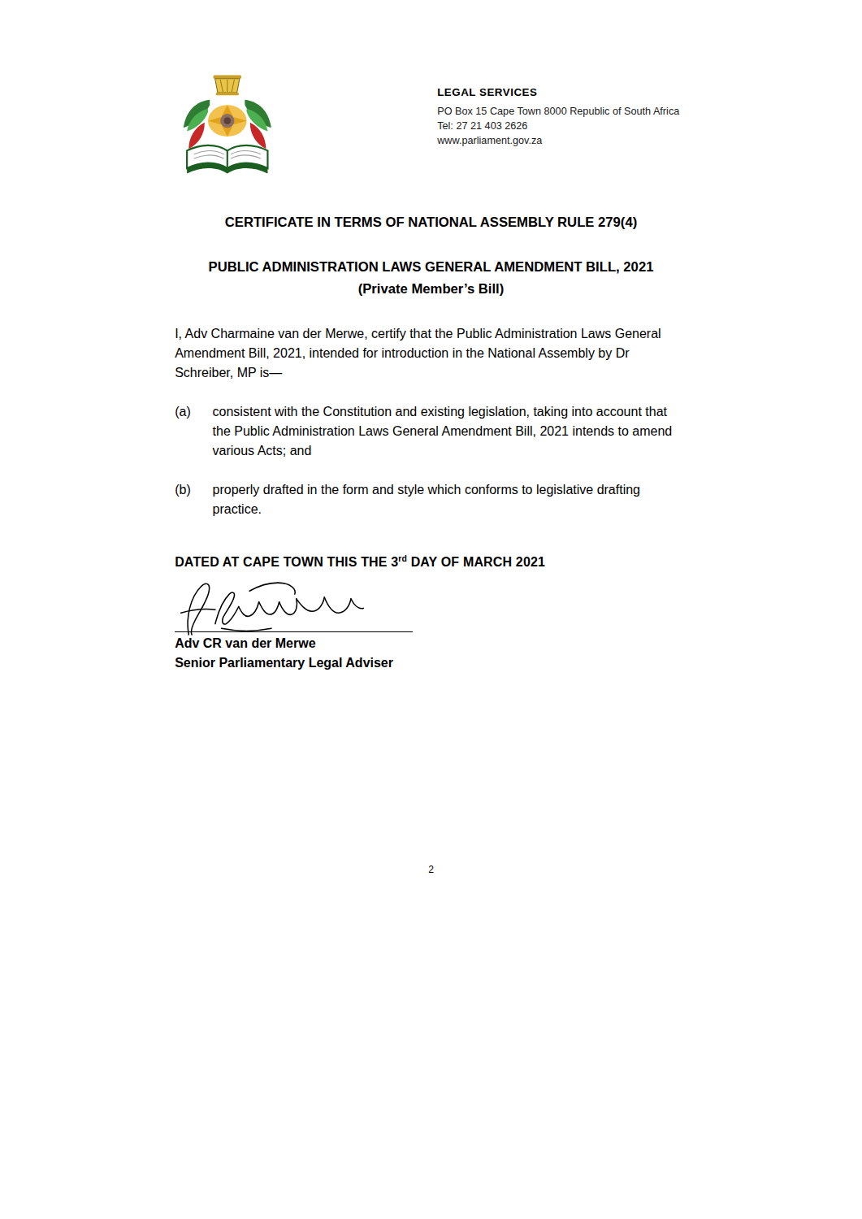LEGAL SERVICES
PO Box 15 Cape Town 8000 Republic of South Africa
Tel: 27 21 403 2626
www.parliament.gov.za
CERTIFICATE IN TERMS OF NATIONAL ASSEMBLY RULE 279(4)
PUBLIC ADMINISTRATION LAWS GENERAL AMENDMENT BILL, 2021
(Private Member’s Bill)
I, Adv Charmaine van der Merwe, certify that the Public Administration Laws General Amendment Bill, 2021, intended for introduction in the National Assembly by Dr Schreiber, MP is—
consistent with the Constitution and existing legislation, taking into account that the Public Administration Laws General Amendment Bill, 2021 intends to amend various Acts; and
properly drafted in the form and style which conforms to legislative drafting practice.
DATED AT CAPE TOWN THIS THE 3rd DAY OF MARCH 2021
Adv CR van der Merwe
Senior Parliamentary Legal Adviser
2